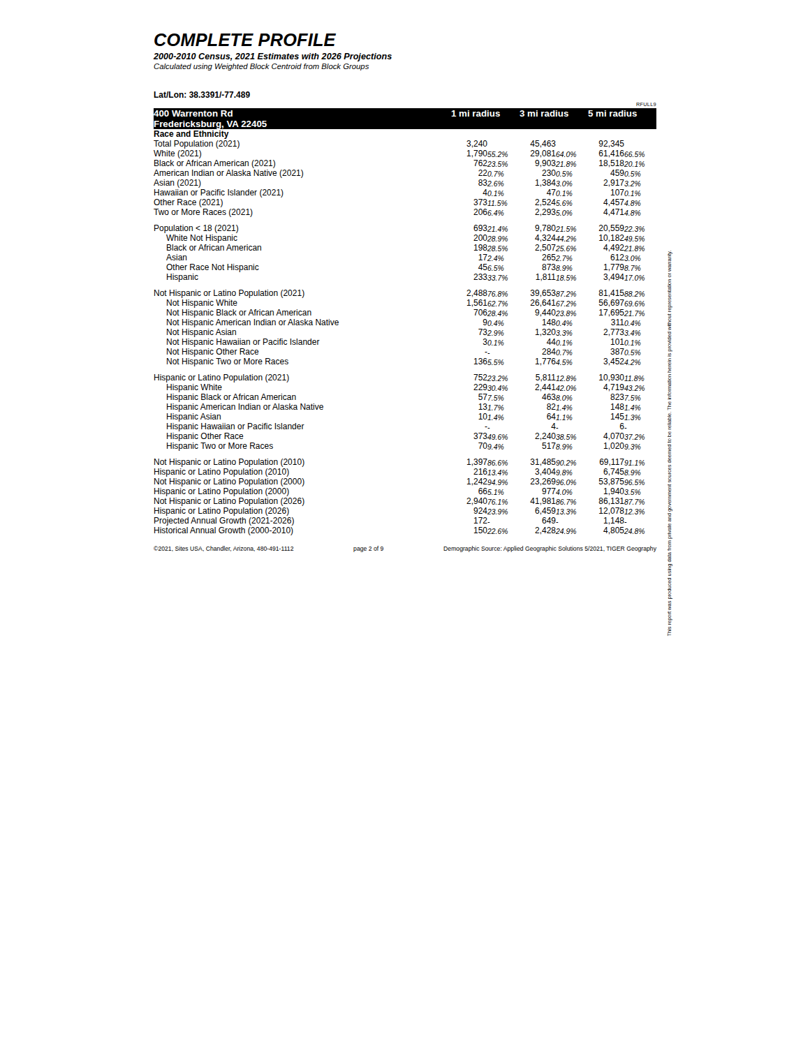COMPLETE PROFILE
2000-2010 Census, 2021 Estimates with 2026 Projections
Calculated using Weighted Block Centroid from Block Groups
Lat/Lon: 38.3391/-77.489
RFULL9
| 400 Warrenton Rd | 1 mi radius | 3 mi radius | 5 mi radius |
| Fredericksburg, VA 22405 | | | |
| Race and Ethnicity | |
| Total Population (2021) | 3,240 | | 45,463 | | 92,345 | |
| White (2021) | 1,790 | 55.2% | 29,081 | 64.0% | 61,416 | 66.5% |
| Black or African American (2021) | 762 | 23.5% | 9,903 | 21.8% | 18,518 | 20.1% |
| American Indian or Alaska Native (2021) | 22 | 0.7% | 230 | 0.5% | 459 | 0.5% |
| Asian (2021) | 83 | 2.6% | 1,384 | 3.0% | 2,917 | 3.2% |
| Hawaiian or Pacific Islander (2021) | 4 | 0.1% | 47 | 0.1% | 107 | 0.1% |
| Other Race (2021) | 373 | 11.5% | 2,524 | 5.6% | 4,457 | 4.8% |
| Two or More Races (2021) | 206 | 6.4% | 2,293 | 5.0% | 4,471 | 4.8% |
| Population < 18 (2021) | 693 | 21.4% | 9,780 | 21.5% | 20,559 | 22.3% |
| White Not Hispanic | 200 | 28.9% | 4,324 | 44.2% | 10,182 | 49.5% |
| Black or African American | 198 | 28.5% | 2,507 | 25.6% | 4,492 | 21.8% |
| Asian | 17 | 2.4% | 265 | 2.7% | 612 | 3.0% |
| Other Race Not Hispanic | 45 | 6.5% | 873 | 8.9% | 1,779 | 8.7% |
| Hispanic | 233 | 33.7% | 1,811 | 18.5% | 3,494 | 17.0% |
| Not Hispanic or Latino Population (2021) | 2,488 | 76.8% | 39,653 | 87.2% | 81,415 | 88.2% |
| Not Hispanic White | 1,561 | 62.7% | 26,641 | 67.2% | 56,697 | 69.6% |
| Not Hispanic Black or African American | 706 | 28.4% | 9,440 | 23.8% | 17,695 | 21.7% |
| Not Hispanic American Indian or Alaska Native | 9 | 0.4% | 148 | 0.4% | 311 | 0.4% |
| Not Hispanic Asian | 73 | 2.9% | 1,320 | 3.3% | 2,773 | 3.4% |
| Not Hispanic Hawaiian or Pacific Islander | 3 | 0.1% | 44 | 0.1% | 101 | 0.1% |
| Not Hispanic Other Race | - | - | 284 | 0.7% | 387 | 0.5% |
| Not Hispanic Two or More Races | 136 | 5.5% | 1,776 | 4.5% | 3,452 | 4.2% |
| Hispanic or Latino Population (2021) | 752 | 23.2% | 5,811 | 12.8% | 10,930 | 11.8% |
| Hispanic White | 229 | 30.4% | 2,441 | 42.0% | 4,719 | 43.2% |
| Hispanic Black or African American | 57 | 7.5% | 463 | 8.0% | 823 | 7.5% |
| Hispanic American Indian or Alaska Native | 13 | 1.7% | 82 | 1.4% | 148 | 1.4% |
| Hispanic Asian | 10 | 1.4% | 64 | 1.1% | 145 | 1.3% |
| Hispanic Hawaiian or Pacific Islander | - | - | 4 | - | 6 | - |
| Hispanic Other Race | 373 | 49.6% | 2,240 | 38.5% | 4,070 | 37.2% |
| Hispanic Two or More Races | 70 | 9.4% | 517 | 8.9% | 1,020 | 9.3% |
| Not Hispanic or Latino Population (2010) | 1,397 | 86.6% | 31,485 | 90.2% | 69,117 | 91.1% |
| Hispanic or Latino Population (2010) | 216 | 13.4% | 3,404 | 9.8% | 6,745 | 8.9% |
| Not Hispanic or Latino Population (2000) | 1,242 | 94.9% | 23,269 | 96.0% | 53,875 | 96.5% |
| Hispanic or Latino Population (2000) | 66 | 5.1% | 977 | 4.0% | 1,940 | 3.5% |
| Not Hispanic or Latino Population (2026) | 2,940 | 76.1% | 41,981 | 86.7% | 86,131 | 87.7% |
| Hispanic or Latino Population (2026) | 924 | 23.9% | 6,459 | 13.3% | 12,078 | 12.3% |
| Projected Annual Growth (2021-2026) | 172 | - | 649 | - | 1,148 | - |
| Historical Annual Growth (2000-2010) | 150 | 22.6% | 2,428 | 24.9% | 4,805 | 24.8% |
©2021, Sites USA, Chandler, Arizona, 480-491-1112
page 2 of 9
Demographic Source: Applied Geographic Solutions 5/2021, TIGER Geography
This report was produced using data from private and government sources deemed to be reliable. The information herein is provided without representation or warranty.